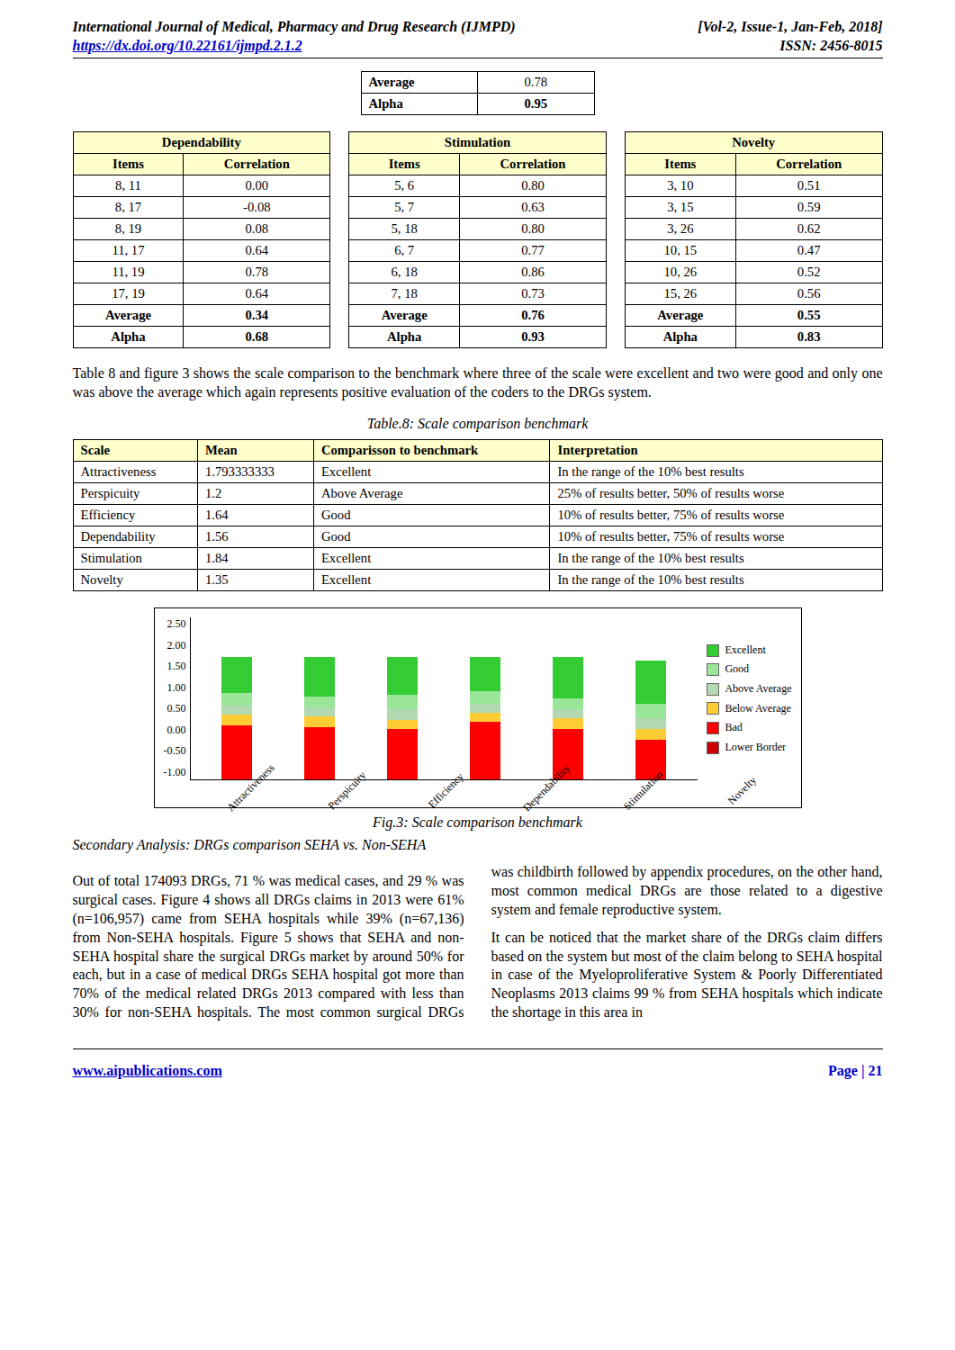International Journal of Medical, Pharmacy and Drug Research (IJMPD)
https://dx.doi.org/10.22161/ijmpd.2.1.2
[Vol-2, Issue-1, Jan-Feb, 2018]
ISSN: 2456-8015
| Average | 0.78 |
| Alpha | 0.95 |
| Dependability |
| --- |
| Items | Correlation |
| 8, 11 | 0.00 |
| 8, 17 | -0.08 |
| 8, 19 | 0.08 |
| 11, 17 | 0.64 |
| 11, 19 | 0.78 |
| 17, 19 | 0.64 |
| Average | 0.34 |
| Alpha | 0.68 |
| Stimulation |
| --- |
| Items | Correlation |
| 5, 6 | 0.80 |
| 5, 7 | 0.63 |
| 5, 18 | 0.80 |
| 6, 7 | 0.77 |
| 6, 18 | 0.86 |
| 7, 18 | 0.73 |
| Average | 0.76 |
| Alpha | 0.93 |
| Novelty |
| --- |
| Items | Correlation |
| 3, 10 | 0.51 |
| 3, 15 | 0.59 |
| 3, 26 | 0.62 |
| 10, 15 | 0.47 |
| 10, 26 | 0.52 |
| 15, 26 | 0.56 |
| Average | 0.55 |
| Alpha | 0.83 |
Table 8 and figure 3 shows the scale comparison to the benchmark where three of the scale were excellent and two were good and only one was above the average which again represents positive evaluation of the coders to the DRGs system.
Table.8: Scale comparison benchmark
| Scale | Mean | Comparisson to benchmark | Interpretation |
| --- | --- | --- | --- |
| Attractiveness | 1.793333333 | Excellent | In the range of the 10% best results |
| Perspicuity | 1.2 | Above Average | 25% of results better, 50% of results worse |
| Efficiency | 1.64 | Good | 10% of results better, 75% of results worse |
| Dependability | 1.56 | Good | 10% of results better, 75% of results worse |
| Stimulation | 1.84 | Excellent | In the range of the 10% best results |
| Novelty | 1.35 | Excellent | In the range of the 10% best results |
2.50 2.00 1.50 1.00 0.50 0.00 -0.50 -1.00
Excellent
Good
Above Average
Below Average
Bad
Lower Border
Attractiveness Perspicuity Efficiency Dependability Stimulation Novelty
Fig.3: Scale comparison benchmark
Secondary Analysis: DRGs comparison SEHA vs. Non-SEHA
Out of total 174093 DRGs, 71 % was medical cases, and 29 % was surgical cases. Figure 4 shows all DRGs claims in 2013 were 61% (n=106,957) came from SEHA hospitals while 39% (n=67,136) from Non-SEHA hospitals. Figure 5 shows that SEHA and non-SEHA hospital share the surgical DRGs market by around 50% for each, but in a case of medical DRGs SEHA hospital got more than 70% of the medical related DRGs 2013 compared with less than 30% for non-SEHA hospitals. The most common surgical DRGs was childbirth followed by appendix procedures, on the other hand, most common medical DRGs are those related to a digestive system and female reproductive system.
It can be noticed that the market share of the DRGs claim differs based on the system but most of the claim belong to SEHA hospital in case of the Myeloproliferative System & Poorly Differentiated Neoplasms 2013 claims 99 % from SEHA hospitals which indicate the shortage in this area in
www.aipublications.com
Page | 21